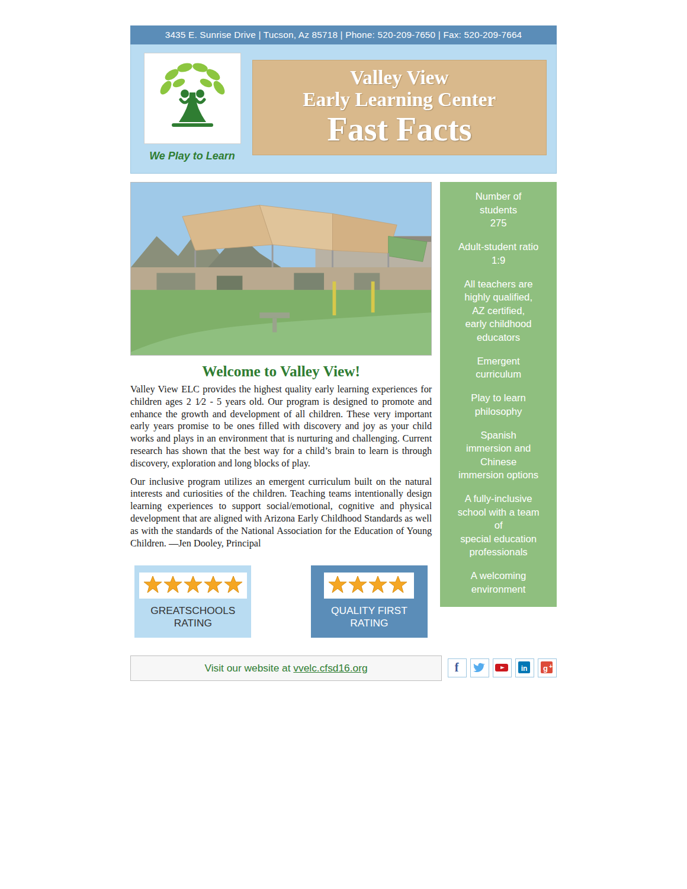3435 E. Sunrise Drive | Tucson, Az 85718 | Phone: 520-209-7650 | Fax: 520-209-7664
We Play to Learn
Valley View
Early Learning Center
Fast Facts
Welcome to Valley View!
Valley View ELC provides the highest quality early learning experiences for children ages 2 1⁄2 - 5 years old. Our program is designed to promote and enhance the growth and development of all children. These very important early years promise to be ones filled with discovery and joy as your child works and plays in an environment that is nurturing and challenging. Current research has shown that the best way for a child’s brain to learn is through discovery, exploration and long blocks of play.
Our inclusive program utilizes an emergent curriculum built on the natural interests and curiosities of the children. Teaching teams intentionally design learning experiences to support social/emotional, cognitive and physical development that are aligned with Arizona Early Childhood Standards as well as with the standards of the National Association for the Education of Young Children. —Jen Dooley, Principal
GREATSCHOOLS
RATING
QUALITY FIRST
RATING
Number of
students
275
Adult-student ratio
1:9
All teachers are
highly qualified,
AZ certified,
early childhood
educators
Emergent
curriculum
Play to learn
philosophy
Spanish
immersion and
Chinese
immersion options
A fully-inclusive
school with a team
of
special education
professionals
A welcoming
environment
Visit our website at vvelc.cfsd16.org
f in g+